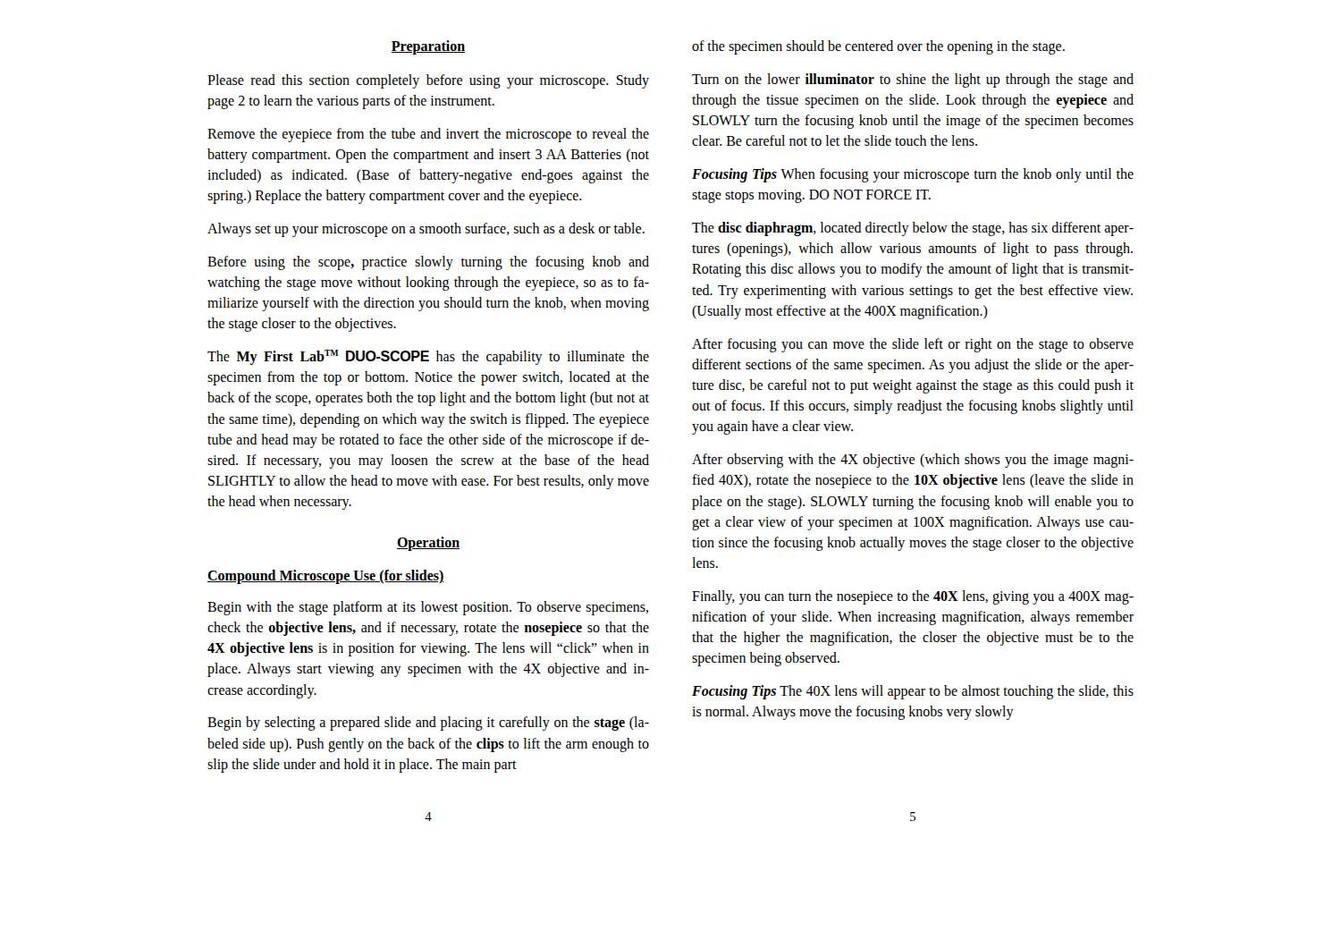Preparation
Please read this section completely before using your microscope. Study page 2 to learn the various parts of the instrument.
Remove the eyepiece from the tube and invert the microscope to reveal the battery compartment. Open the compartment and insert 3 AA Batteries (not included) as indicated. (Base of battery-negative end-goes against the spring.) Replace the battery compartment cover and the eyepiece.
Always set up your microscope on a smooth surface, such as a desk or table.
Before using the scope, practice slowly turning the focusing knob and watching the stage move without looking through the eyepiece, so as to familiarize yourself with the direction you should turn the knob, when moving the stage closer to the objectives.
The My First LabTM DUO-SCOPE has the capability to illuminate the specimen from the top or bottom. Notice the power switch, located at the back of the scope, operates both the top light and the bottom light (but not at the same time), depending on which way the switch is flipped. The eyepiece tube and head may be rotated to face the other side of the microscope if desired. If necessary, you may loosen the screw at the base of the head SLIGHTLY to allow the head to move with ease. For best results, only move the head when necessary.
Operation
Compound Microscope Use (for slides)
Begin with the stage platform at its lowest position. To observe specimens, check the objective lens, and if necessary, rotate the nosepiece so that the 4X objective lens is in position for viewing. The lens will “click” when in place. Always start viewing any specimen with the 4X objective and increase accordingly.
Begin by selecting a prepared slide and placing it carefully on the stage (labeled side up). Push gently on the back of the clips to lift the arm enough to slip the slide under and hold it in place. The main part
4
of the specimen should be centered over the opening in the stage.
Turn on the lower illuminator to shine the light up through the stage and through the tissue specimen on the slide. Look through the eyepiece and SLOWLY turn the focusing knob until the image of the specimen becomes clear. Be careful not to let the slide touch the lens.
Focusing Tips When focusing your microscope turn the knob only until the stage stops moving. DO NOT FORCE IT.
The disc diaphragm, located directly below the stage, has six different apertures (openings), which allow various amounts of light to pass through. Rotating this disc allows you to modify the amount of light that is transmitted. Try experimenting with various settings to get the best effective view. (Usually most effective at the 400X magnification.)
After focusing you can move the slide left or right on the stage to observe different sections of the same specimen. As you adjust the slide or the aperture disc, be careful not to put weight against the stage as this could push it out of focus. If this occurs, simply readjust the focusing knobs slightly until you again have a clear view.
After observing with the 4X objective (which shows you the image magnified 40X), rotate the nosepiece to the 10X objective lens (leave the slide in place on the stage). SLOWLY turning the focusing knob will enable you to get a clear view of your specimen at 100X magnification. Always use caution since the focusing knob actually moves the stage closer to the objective lens.
Finally, you can turn the nosepiece to the 40X lens, giving you a 400X magnification of your slide. When increasing magnification, always remember that the higher the magnification, the closer the objective must be to the specimen being observed.
Focusing Tips The 40X lens will appear to be almost touching the slide, this is normal. Always move the focusing knobs very slowly
5